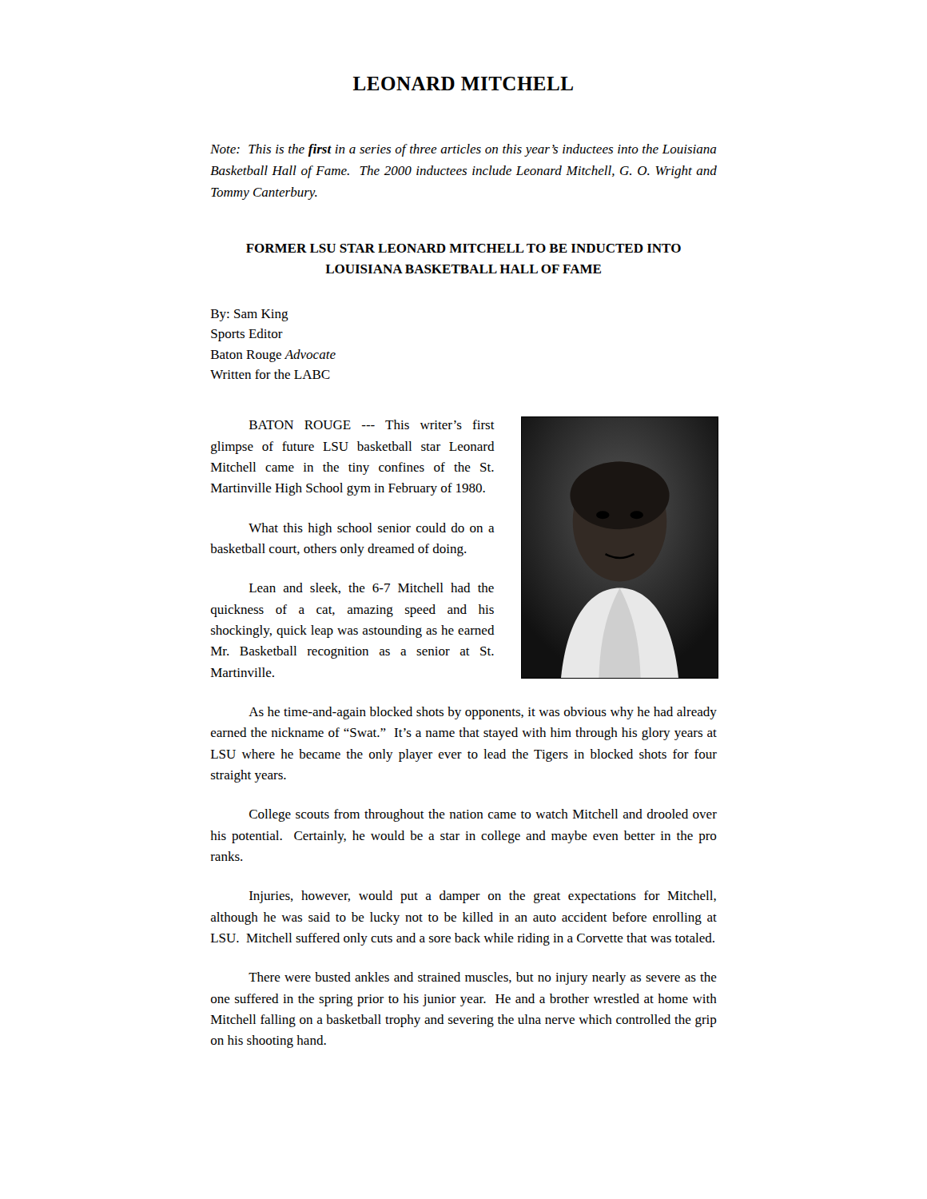LEONARD MITCHELL
Note: This is the first in a series of three articles on this year’s inductees into the Louisiana Basketball Hall of Fame. The 2000 inductees include Leonard Mitchell, G. O. Wright and Tommy Canterbury.
FORMER LSU STAR LEONARD MITCHELL TO BE INDUCTED INTO
LOUISIANA BASKETBALL HALL OF FAME
By: Sam King
Sports Editor
Baton Rouge Advocate
Written for the LABC
BATON ROUGE --- This writer’s first glimpse of future LSU basketball star Leonard Mitchell came in the tiny confines of the St. Martinville High School gym in February of 1980.
What this high school senior could do on a basketball court, others only dreamed of doing.
Lean and sleek, the 6-7 Mitchell had the quickness of a cat, amazing speed and his shockingly, quick leap was astounding as he earned Mr. Basketball recognition as a senior at St. Martinville.
As he time-and-again blocked shots by opponents, it was obvious why he had already earned the nickname of “Swat.” It’s a name that stayed with him through his glory years at LSU where he became the only player ever to lead the Tigers in blocked shots for four straight years.
College scouts from throughout the nation came to watch Mitchell and drooled over his potential. Certainly, he would be a star in college and maybe even better in the pro ranks.
Injuries, however, would put a damper on the great expectations for Mitchell, although he was said to be lucky not to be killed in an auto accident before enrolling at LSU. Mitchell suffered only cuts and a sore back while riding in a Corvette that was totaled.
There were busted ankles and strained muscles, but no injury nearly as severe as the one suffered in the spring prior to his junior year. He and a brother wrestled at home with Mitchell falling on a basketball trophy and severing the ulna nerve which controlled the grip on his shooting hand.